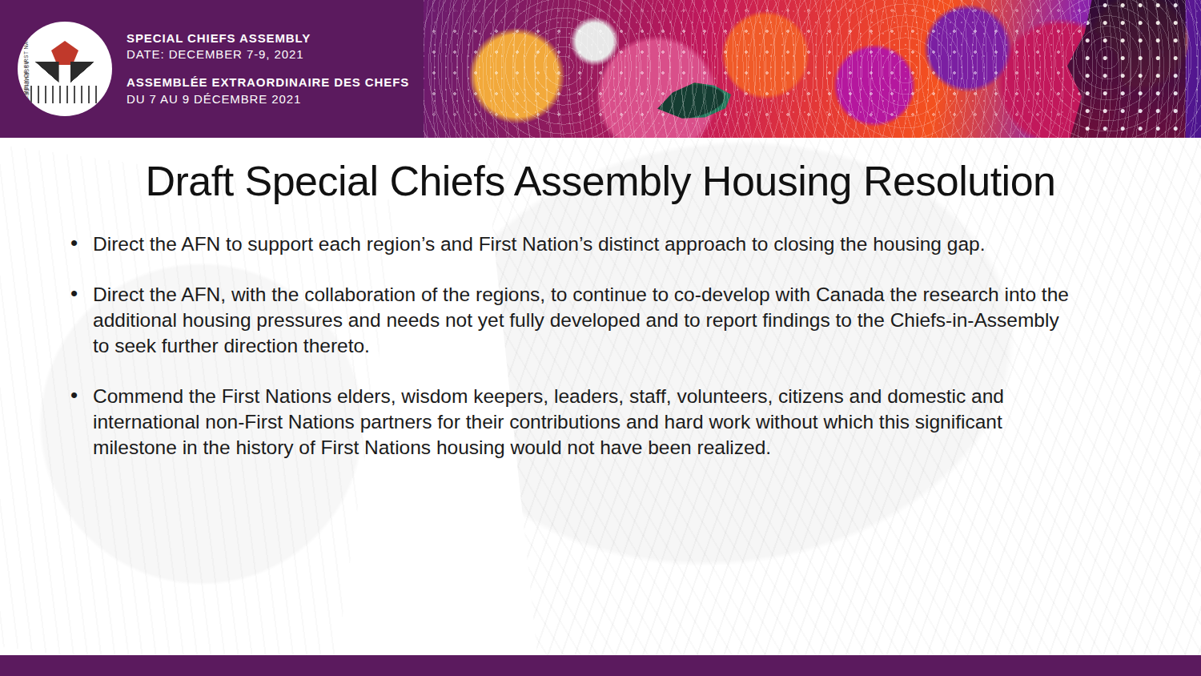ASSEMBLY OF FIRST NATIONS ASSEMBLÉE DES PREMIÈRES NATIONS
Special Chiefs Assembly
Date: December 7-9, 2021
Assemblée extraordinaire des Chefs
du 7 au 9 décembre 2021
Draft Special Chiefs Assembly Housing Resolution
Direct the AFN to support each region’s and First Nation’s distinct approach to closing the housing gap.
Direct the AFN, with the collaboration of the regions, to continue to co-develop with Canada the research into the additional housing pressures and needs not yet fully developed and to report findings to the Chiefs-in-Assembly to seek further direction thereto.
Commend the First Nations elders, wisdom keepers, leaders, staff, volunteers, citizens and domestic and international non-First Nations partners for their contributions and hard work without which this significant milestone in the history of First Nations housing would not have been realized.